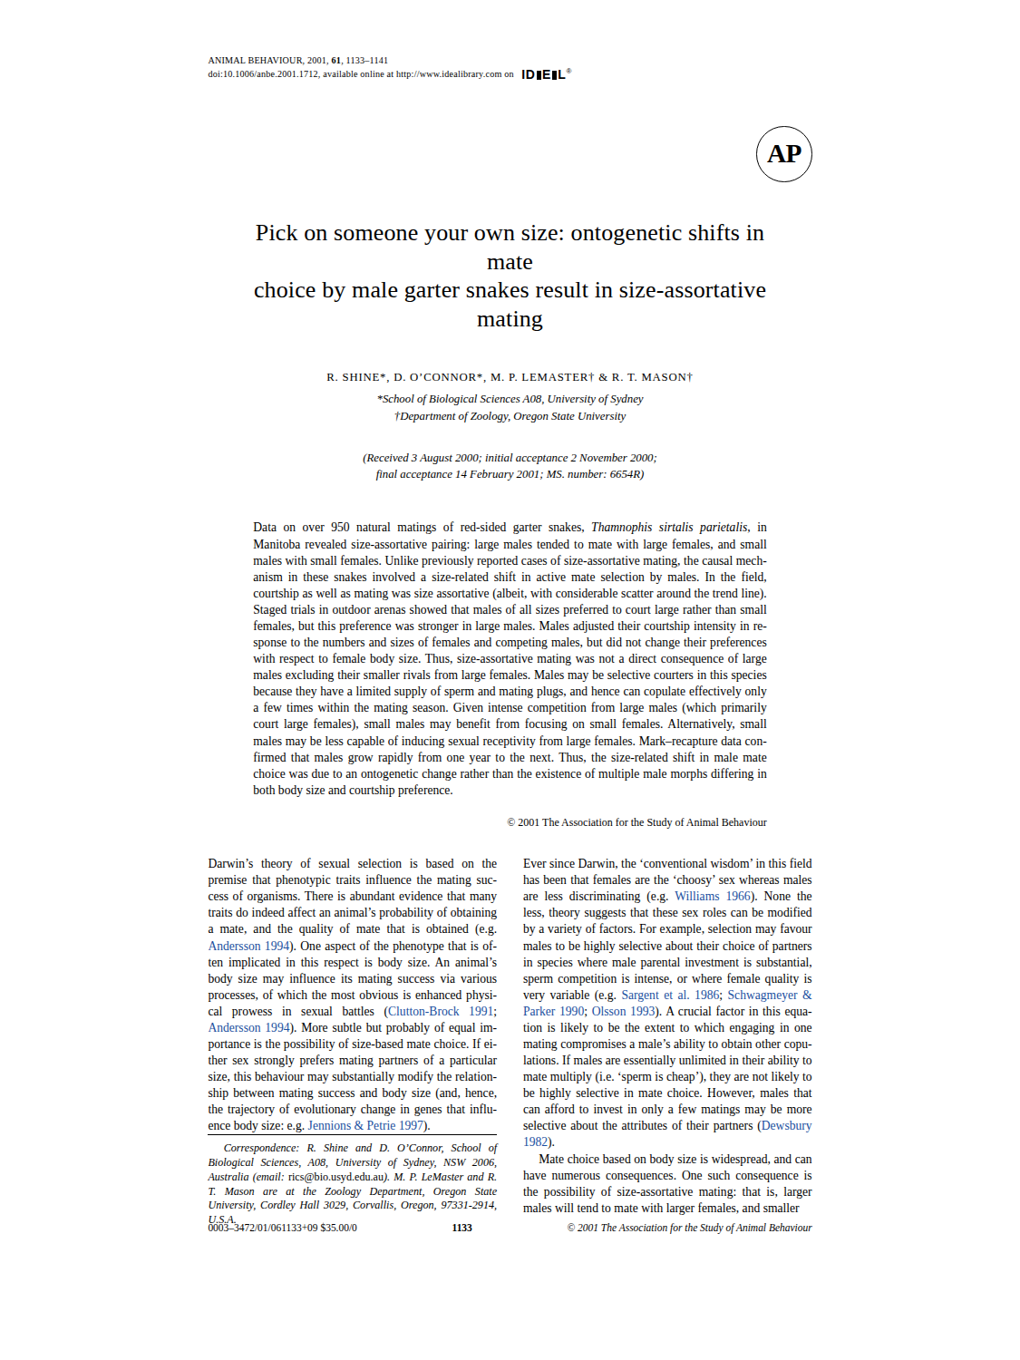ANIMAL BEHAVIOUR, 2001, 61, 1133–1141
doi:10.1006/anbe.2001.1712, available online at http://www.idealibrary.com on ID E L®
AP
Pick on someone your own size: ontogenetic shifts in mate
choice by male garter snakes result in size-assortative mating
R. SHINE*, D. O’CONNOR*, M. P. LEMASTER† & R. T. MASON†
*School of Biological Sciences A08, University of Sydney
†Department of Zoology, Oregon State University
(Received 3 August 2000; initial acceptance 2 November 2000;
final acceptance 14 February 2001; MS. number: 6654R)
Data on over 950 natural matings of red-sided garter snakes, Thamnophis sirtalis parietalis, in Manitoba revealed size-assortative pairing: large males tended to mate with large females, and small males with small females. Unlike previously reported cases of size-assortative mating, the causal mechanism in these snakes involved a size-related shift in active mate selection by males. In the field, courtship as well as mating was size assortative (albeit, with considerable scatter around the trend line). Staged trials in outdoor arenas showed that males of all sizes preferred to court large rather than small females, but this preference was stronger in large males. Males adjusted their courtship intensity in response to the numbers and sizes of females and competing males, but did not change their preferences with respect to female body size. Thus, size-assortative mating was not a direct consequence of large males excluding their smaller rivals from large females. Males may be selective courters in this species because they have a limited supply of sperm and mating plugs, and hence can copulate effectively only a few times within the mating season. Given intense competition from large males (which primarily court large females), small males may benefit from focusing on small females. Alternatively, small males may be less capable of inducing sexual receptivity from large females. Mark–recapture data confirmed that males grow rapidly from one year to the next. Thus, the size-related shift in male mate choice was due to an ontogenetic change rather than the existence of multiple male morphs differing in both body size and courtship preference.
© 2001 The Association for the Study of Animal Behaviour
Darwin’s theory of sexual selection is based on the premise that phenotypic traits influence the mating success of organisms. There is abundant evidence that many traits do indeed affect an animal’s probability of obtaining a mate, and the quality of mate that is obtained (e.g. Andersson 1994). One aspect of the phenotype that is often implicated in this respect is body size. An animal’s body size may influence its mating success via various processes, of which the most obvious is enhanced physical prowess in sexual battles (Clutton-Brock 1991; Andersson 1994). More subtle but probably of equal importance is the possibility of size-based mate choice. If either sex strongly prefers mating partners of a particular size, this behaviour may substantially modify the relationship between mating success and body size (and, hence, the trajectory of evolutionary change in genes that influence body size: e.g. Jennions & Petrie 1997).
Correspondence: R. Shine and D. O’Connor, School of Biological Sciences, A08, University of Sydney, NSW 2006, Australia (email: rics@bio.usyd.edu.au). M. P. LeMaster and R. T. Mason are at the Zoology Department, Oregon State University, Cordley Hall 3029, Corvallis, Oregon, 97331-2914, U.S.A.
Ever since Darwin, the ‘conventional wisdom’ in this field has been that females are the ‘choosy’ sex whereas males are less discriminating (e.g. Williams 1966). None the less, theory suggests that these sex roles can be modified by a variety of factors. For example, selection may favour males to be highly selective about their choice of partners in species where male parental investment is substantial, sperm competition is intense, or where female quality is very variable (e.g. Sargent et al. 1986; Schwagmeyer & Parker 1990; Olsson 1993). A crucial factor in this equation is likely to be the extent to which engaging in one mating compromises a male’s ability to obtain other copulations. If males are essentially unlimited in their ability to mate multiply (i.e. ‘sperm is cheap’), they are not likely to be highly selective in mate choice. However, males that can afford to invest in only a few matings may be more selective about the attributes of their partners (Dewsbury 1982).
Mate choice based on body size is widespread, and can have numerous consequences. One such consequence is the possibility of size-assortative mating: that is, larger males will tend to mate with larger females, and smaller
0003–3472/01/061133+09 $35.00/0
1133
© 2001 The Association for the Study of Animal Behaviour